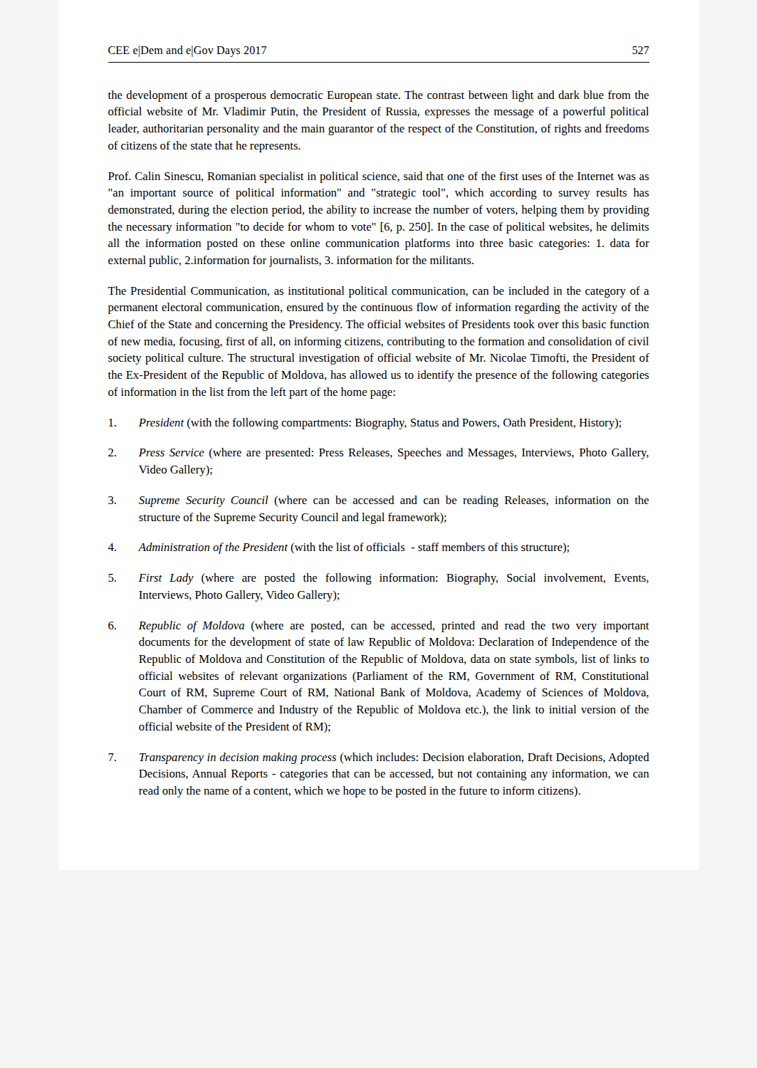CEE e|Dem and e|Gov Days 2017 527
the development of a prosperous democratic European state. The contrast between light and dark blue from the official website of Mr. Vladimir Putin, the President of Russia, expresses the message of a powerful political leader, authoritarian personality and the main guarantor of the respect of the Constitution, of rights and freedoms of citizens of the state that he represents.
Prof. Calin Sinescu, Romanian specialist in political science, said that one of the first uses of the Internet was as "an important source of political information" and "strategic tool", which according to survey results has demonstrated, during the election period, the ability to increase the number of voters, helping them by providing the necessary information "to decide for whom to vote" [6, p. 250]. In the case of political websites, he delimits all the information posted on these online communication platforms into three basic categories: 1. data for external public, 2.information for journalists, 3. information for the militants.
The Presidential Communication, as institutional political communication, can be included in the category of a permanent electoral communication, ensured by the continuous flow of information regarding the activity of the Chief of the State and concerning the Presidency. The official websites of Presidents took over this basic function of new media, focusing, first of all, on informing citizens, contributing to the formation and consolidation of civil society political culture. The structural investigation of official website of Mr. Nicolae Timofti, the President of the Ex-President of the Republic of Moldova, has allowed us to identify the presence of the following categories of information in the list from the left part of the home page:
President (with the following compartments: Biography, Status and Powers, Oath President, History);
Press Service (where are presented: Press Releases, Speeches and Messages, Interviews, Photo Gallery, Video Gallery);
Supreme Security Council (where can be accessed and can be reading Releases, information on the structure of the Supreme Security Council and legal framework);
Administration of the President (with the list of officials - staff members of this structure);
First Lady (where are posted the following information: Biography, Social involvement, Events, Interviews, Photo Gallery, Video Gallery);
Republic of Moldova (where are posted, can be accessed, printed and read the two very important documents for the development of state of law Republic of Moldova: Declaration of Independence of the Republic of Moldova and Constitution of the Republic of Moldova, data on state symbols, list of links to official websites of relevant organizations (Parliament of the RM, Government of RM, Constitutional Court of RM, Supreme Court of RM, National Bank of Moldova, Academy of Sciences of Moldova, Chamber of Commerce and Industry of the Republic of Moldova etc.), the link to initial version of the official website of the President of RM);
Transparency in decision making process (which includes: Decision elaboration, Draft Decisions, Adopted Decisions, Annual Reports - categories that can be accessed, but not containing any information, we can read only the name of a content, which we hope to be posted in the future to inform citizens).